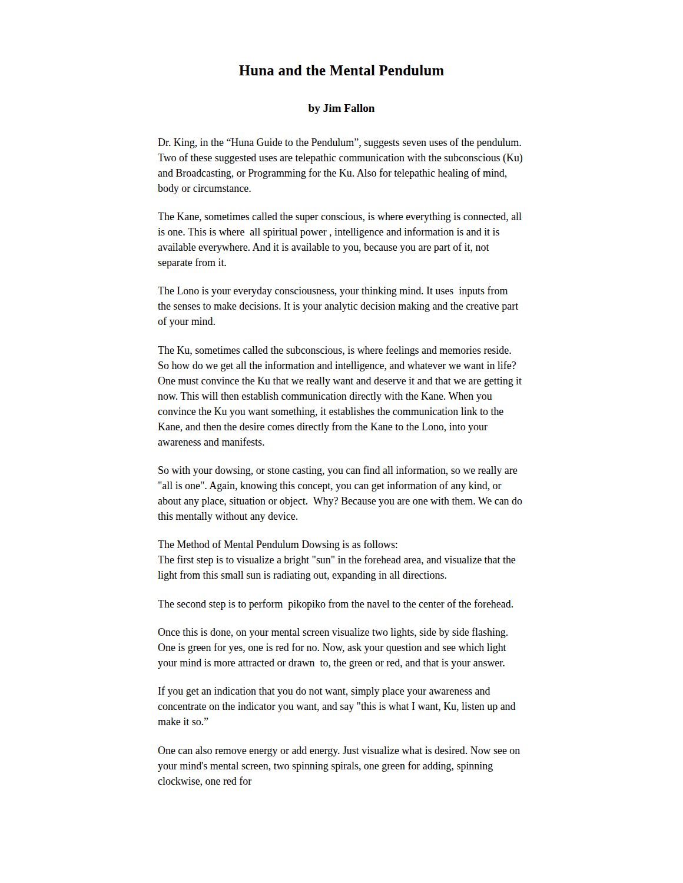Huna and the Mental Pendulum
by Jim Fallon
Dr. King, in the “Huna Guide to the Pendulum”, suggests seven uses of the pendulum. Two of these suggested uses are telepathic communication with the subconscious (Ku) and Broadcasting, or Programming for the Ku. Also for telepathic healing of mind, body or circumstance.
The Kane, sometimes called the super conscious, is where everything is connected, all is one. This is where all spiritual power , intelligence and information is and it is available everywhere. And it is available to you, because you are part of it, not separate from it.
The Lono is your everyday consciousness, your thinking mind. It uses inputs from the senses to make decisions. It is your analytic decision making and the creative part of your mind.
The Ku, sometimes called the subconscious, is where feelings and memories reside. So how do we get all the information and intelligence, and whatever we want in life? One must convince the Ku that we really want and deserve it and that we are getting it now. This will then establish communication directly with the Kane. When you convince the Ku you want something, it establishes the communication link to the Kane, and then the desire comes directly from the Kane to the Lono, into your awareness and manifests.
So with your dowsing, or stone casting, you can find all information, so we really are "all is one". Again, knowing this concept, you can get information of any kind, or about any place, situation or object. Why? Because you are one with them. We can do this mentally without any device.
The Method of Mental Pendulum Dowsing is as follows:
The first step is to visualize a bright "sun" in the forehead area, and visualize that the light from this small sun is radiating out, expanding in all directions.
The second step is to perform pikopiko from the navel to the center of the forehead.
Once this is done, on your mental screen visualize two lights, side by side flashing. One is green for yes, one is red for no. Now, ask your question and see which light your mind is more attracted or drawn to, the green or red, and that is your answer.
If you get an indication that you do not want, simply place your awareness and concentrate on the indicator you want, and say "this is what I want, Ku, listen up and make it so.”
One can also remove energy or add energy. Just visualize what is desired. Now see on your mind's mental screen, two spinning spirals, one green for adding, spinning clockwise, one red for